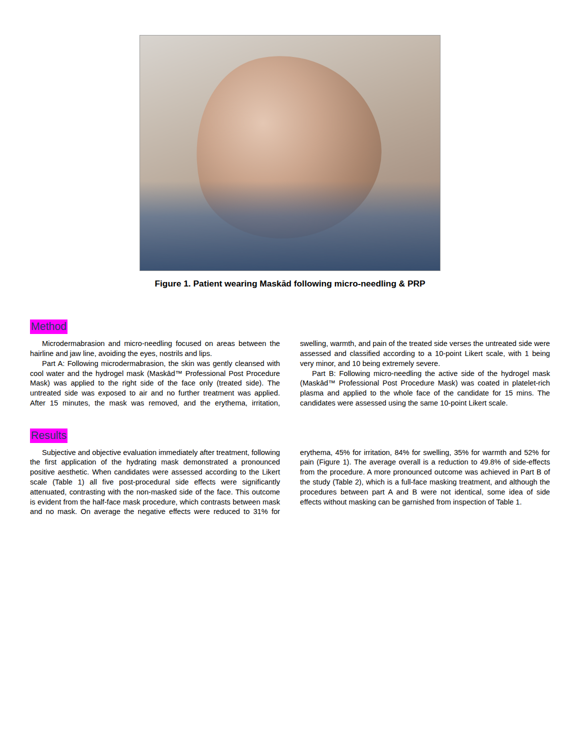Figure 1. Patient wearing Maskād following micro-needling & PRP
Method
Microdermabrasion and micro-needling focused on areas between the hairline and jaw line, avoiding the eyes, nostrils and lips.
Part A: Following microdermabrasion, the skin was gently cleansed with cool water and the hydrogel mask (Maskād™ Professional Post Procedure Mask) was applied to the right side of the face only (treated side). The untreated side was exposed to air and no further treatment was applied. After 15 minutes, the mask was removed, and the erythema, irritation, swelling, warmth, and pain of the treated side verses the untreated side were assessed and classified according to a 10-point Likert scale, with 1 being very minor, and 10 being extremely severe.
Part B: Following micro-needling the active side of the hydrogel mask (Maskād™ Professional Post Procedure Mask) was coated in platelet-rich plasma and applied to the whole face of the candidate for 15 mins. The candidates were assessed using the same 10-point Likert scale.
Results
Subjective and objective evaluation immediately after treatment, following the first application of the hydrating mask demonstrated a pronounced positive aesthetic. When candidates were assessed according to the Likert scale (Table 1) all five post-procedural side effects were significantly attenuated, contrasting with the non-masked side of the face. This outcome is evident from the half-face mask procedure, which contrasts between mask and no mask. On average the negative effects were reduced to 31% for erythema, 45% for irritation, 84% for swelling, 35% for warmth and 52% for pain (Figure 1). The average overall is a reduction to 49.8% of side-effects from the procedure. A more pronounced outcome was achieved in Part B of the study (Table 2), which is a full-face masking treatment, and although the procedures between part A and B were not identical, some idea of side effects without masking can be garnished from inspection of Table 1.